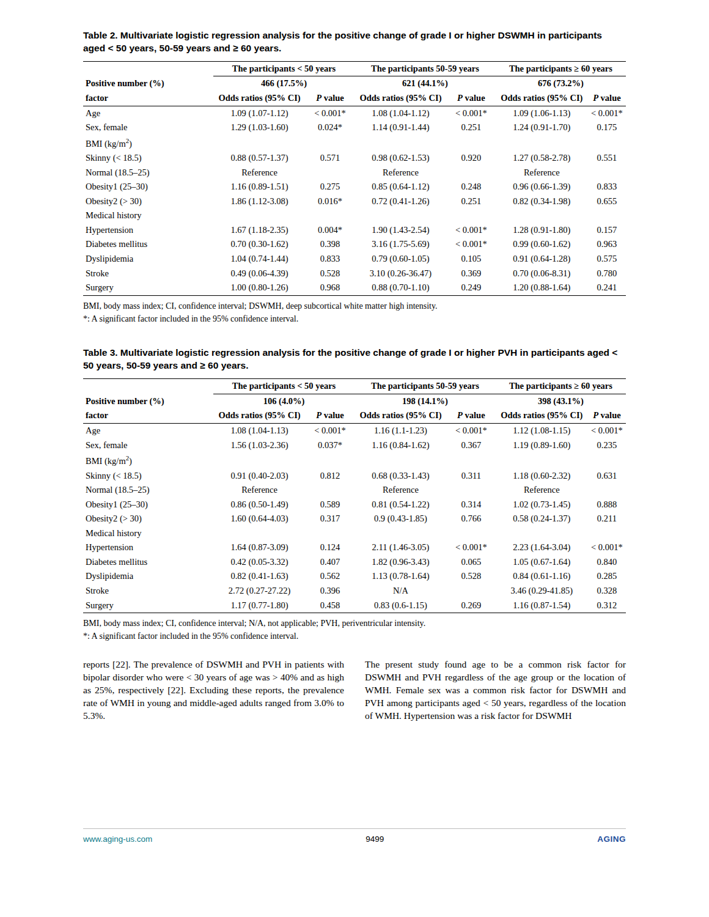Table 2. Multivariate logistic regression analysis for the positive change of grade I or higher DSWMH in participants aged < 50 years, 50-59 years and ≥ 60 years.
| | The participants < 50 years | The participants 50-59 years | The participants ≥ 60 years |
| --- | --- | --- | --- |
| Positive number (%) | 466 (17.5%) | 621 (44.1%) | 676 (73.2%) |
| factor | Odds ratios (95% CI) | P value | Odds ratios (95% CI) | P value | Odds ratios (95% CI) | P value |
| Age | 1.09 (1.07-1.12) | < 0.001* | 1.08 (1.04-1.12) | < 0.001* | 1.09 (1.06-1.13) | < 0.001* |
| Sex, female | 1.29 (1.03-1.60) | 0.024* | 1.14 (0.91-1.44) | 0.251 | 1.24 (0.91-1.70) | 0.175 |
| BMI (kg/m 2 ) | | | | | | |
| Skinny (< 18.5) | 0.88 (0.57-1.37) | 0.571 | 0.98 (0.62-1.53) | 0.920 | 1.27 (0.58-2.78) | 0.551 |
| Normal (18.5–25) | Reference | | Reference | | Reference | |
| Obesity1 (25–30) | 1.16 (0.89-1.51) | 0.275 | 0.85 (0.64-1.12) | 0.248 | 0.96 (0.66-1.39) | 0.833 |
| Obesity2 (> 30) | 1.86 (1.12-3.08) | 0.016* | 0.72 (0.41-1.26) | 0.251 | 0.82 (0.34-1.98) | 0.655 |
| Medical history | | | | | | |
| Hypertension | 1.67 (1.18-2.35) | 0.004* | 1.90 (1.43-2.54) | < 0.001* | 1.28 (0.91-1.80) | 0.157 |
| Diabetes mellitus | 0.70 (0.30-1.62) | 0.398 | 3.16 (1.75-5.69) | < 0.001* | 0.99 (0.60-1.62) | 0.963 |
| Dyslipidemia | 1.04 (0.74-1.44) | 0.833 | 0.79 (0.60-1.05) | 0.105 | 0.91 (0.64-1.28) | 0.575 |
| Stroke | 0.49 (0.06-4.39) | 0.528 | 3.10 (0.26-36.47) | 0.369 | 0.70 (0.06-8.31) | 0.780 |
| Surgery | 1.00 (0.80-1.26) | 0.968 | 0.88 (0.70-1.10) | 0.249 | 1.20 (0.88-1.64) | 0.241 |
BMI, body mass index; CI, confidence interval; DSWMH, deep subcortical white matter high intensity.
*: A significant factor included in the 95% confidence interval.
Table 3. Multivariate logistic regression analysis for the positive change of grade I or higher PVH in participants aged < 50 years, 50-59 years and ≥ 60 years.
| | The participants < 50 years | The participants 50-59 years | The participants ≥ 60 years |
| --- | --- | --- | --- |
| Positive number (%) | 106 (4.0%) | 198 (14.1%) | 398 (43.1%) |
| factor | Odds ratios (95% CI) | P value | Odds ratios (95% CI) | P value | Odds ratios (95% CI) | P value |
| Age | 1.08 (1.04-1.13) | < 0.001* | 1.16 (1.1-1.23) | < 0.001* | 1.12 (1.08-1.15) | < 0.001* |
| Sex, female | 1.56 (1.03-2.36) | 0.037* | 1.16 (0.84-1.62) | 0.367 | 1.19 (0.89-1.60) | 0.235 |
| BMI (kg/m 2 ) | | | | | | |
| Skinny (< 18.5) | 0.91 (0.40-2.03) | 0.812 | 0.68 (0.33-1.43) | 0.311 | 1.18 (0.60-2.32) | 0.631 |
| Normal (18.5–25) | Reference | | Reference | | Reference | |
| Obesity1 (25–30) | 0.86 (0.50-1.49) | 0.589 | 0.81 (0.54-1.22) | 0.314 | 1.02 (0.73-1.45) | 0.888 |
| Obesity2 (> 30) | 1.60 (0.64-4.03) | 0.317 | 0.9 (0.43-1.85) | 0.766 | 0.58 (0.24-1.37) | 0.211 |
| Medical history | | | | | | |
| Hypertension | 1.64 (0.87-3.09) | 0.124 | 2.11 (1.46-3.05) | < 0.001* | 2.23 (1.64-3.04) | < 0.001* |
| Diabetes mellitus | 0.42 (0.05-3.32) | 0.407 | 1.82 (0.96-3.43) | 0.065 | 1.05 (0.67-1.64) | 0.840 |
| Dyslipidemia | 0.82 (0.41-1.63) | 0.562 | 1.13 (0.78-1.64) | 0.528 | 0.84 (0.61-1.16) | 0.285 |
| Stroke | 2.72 (0.27-27.22) | 0.396 | N/A | | 3.46 (0.29-41.85) | 0.328 |
| Surgery | 1.17 (0.77-1.80) | 0.458 | 0.83 (0.6-1.15) | 0.269 | 1.16 (0.87-1.54) | 0.312 |
BMI, body mass index; CI, confidence interval; N/A, not applicable; PVH, periventricular intensity.
*: A significant factor included in the 95% confidence interval.
reports [22]. The prevalence of DSWMH and PVH in patients with bipolar disorder who were < 30 years of age was > 40% and as high as 25%, respectively [22]. Excluding these reports, the prevalence rate of WMH in young and middle-aged adults ranged from 3.0% to 5.3%.
The present study found age to be a common risk factor for DSWMH and PVH regardless of the age group or the location of WMH. Female sex was a common risk factor for DSWMH and PVH among participants aged < 50 years, regardless of the location of WMH. Hypertension was a risk factor for DSWMH
www.aging-us.com 9499 AGING